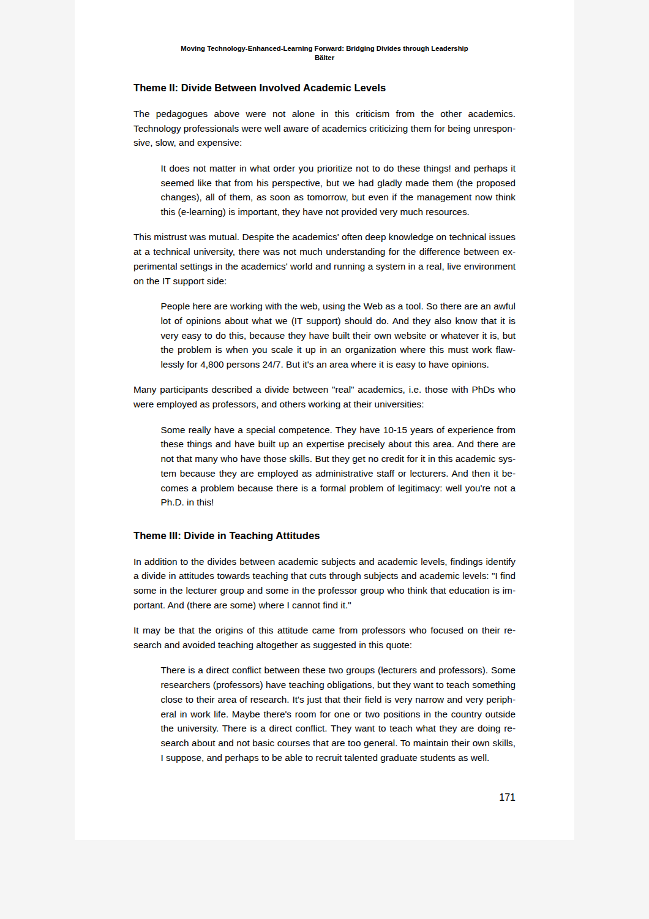Moving Technology-Enhanced-Learning Forward: Bridging Divides through Leadership Bälter
Theme II: Divide Between Involved Academic Levels
The pedagogues above were not alone in this criticism from the other academics. Technology professionals were well aware of academics criticizing them for being unresponsive, slow, and expensive:
It does not matter in what order you prioritize not to do these things! and perhaps it seemed like that from his perspective, but we had gladly made them (the proposed changes), all of them, as soon as tomorrow, but even if the management now think this (e-learning) is important, they have not provided very much resources.
This mistrust was mutual. Despite the academics' often deep knowledge on technical issues at a technical university, there was not much understanding for the difference between experimental settings in the academics' world and running a system in a real, live environment on the IT support side:
People here are working with the web, using the Web as a tool. So there are an awful lot of opinions about what we (IT support) should do. And they also know that it is very easy to do this, because they have built their own website or whatever it is, but the problem is when you scale it up in an organization where this must work flawlessly for 4,800 persons 24/7. But it's an area where it is easy to have opinions.
Many participants described a divide between "real" academics, i.e. those with PhDs who were employed as professors, and others working at their universities:
Some really have a special competence. They have 10-15 years of experience from these things and have built up an expertise precisely about this area. And there are not that many who have those skills. But they get no credit for it in this academic system because they are employed as administrative staff or lecturers. And then it becomes a problem because there is a formal problem of legitimacy: well you're not a Ph.D. in this!
Theme III: Divide in Teaching Attitudes
In addition to the divides between academic subjects and academic levels, findings identify a divide in attitudes towards teaching that cuts through subjects and academic levels: "I find some in the lecturer group and some in the professor group who think that education is important. And (there are some) where I cannot find it."
It may be that the origins of this attitude came from professors who focused on their research and avoided teaching altogether as suggested in this quote:
There is a direct conflict between these two groups (lecturers and professors). Some researchers (professors) have teaching obligations, but they want to teach something close to their area of research. It's just that their field is very narrow and very peripheral in work life. Maybe there's room for one or two positions in the country outside the university. There is a direct conflict. They want to teach what they are doing research about and not basic courses that are too general. To maintain their own skills, I suppose, and perhaps to be able to recruit talented graduate students as well.
171